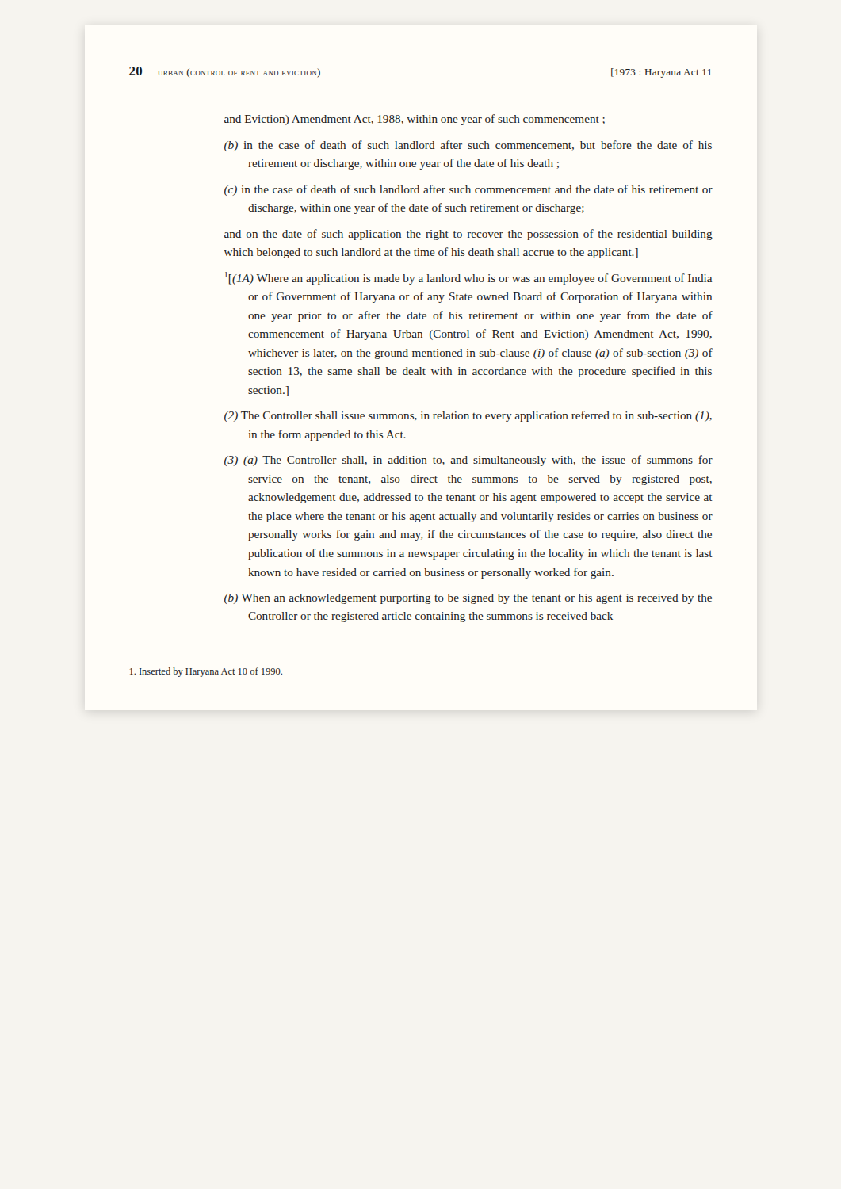20 Urban (Control of Rent and Eviction) [1973 : Haryana Act 11
and Eviction) Amendment Act, 1988, within one year of such commencement ;
(b) in the case of death of such landlord after such commencement, but before the date of his retirement or discharge, within one year of the date of his death ;
(c) in the case of death of such landlord after such commencement and the date of his retirement or discharge, within one year of the date of such retirement or discharge;
and on the date of such application the right to recover the possession of the residential building which belonged to such landlord at the time of his death shall accrue to the applicant.]
1[(1A) Where an application is made by a lanlord who is or was an employee of Government of India or of Government of Haryana or of any State owned Board of Corporation of Haryana within one year prior to or after the date of his retirement or within one year from the date of commencement of Haryana Urban (Control of Rent and Eviction) Amendment Act, 1990, whichever is later, on the ground mentioned in sub-clause (i) of clause (a) of sub-section (3) of section 13, the same shall be dealt with in accordance with the procedure specified in this section.]
(2) The Controller shall issue summons, in relation to every application referred to in sub-section (1), in the form appended to this Act.
(3) (a) The Controller shall, in addition to, and simultaneously with, the issue of summons for service on the tenant, also direct the summons to be served by registered post, acknowledgement due, addressed to the tenant or his agent empowered to accept the service at the place where the tenant or his agent actually and voluntarily resides or carries on business or personally works for gain and may, if the circumstances of the case to require, also direct the publication of the summons in a newspaper circulating in the locality in which the tenant is last known to have resided or carried on business or personally worked for gain.
(b) When an acknowledgement purporting to be signed by the tenant or his agent is received by the Controller or the registered article containing the summons is received back
1. Inserted by Haryana Act 10 of 1990.